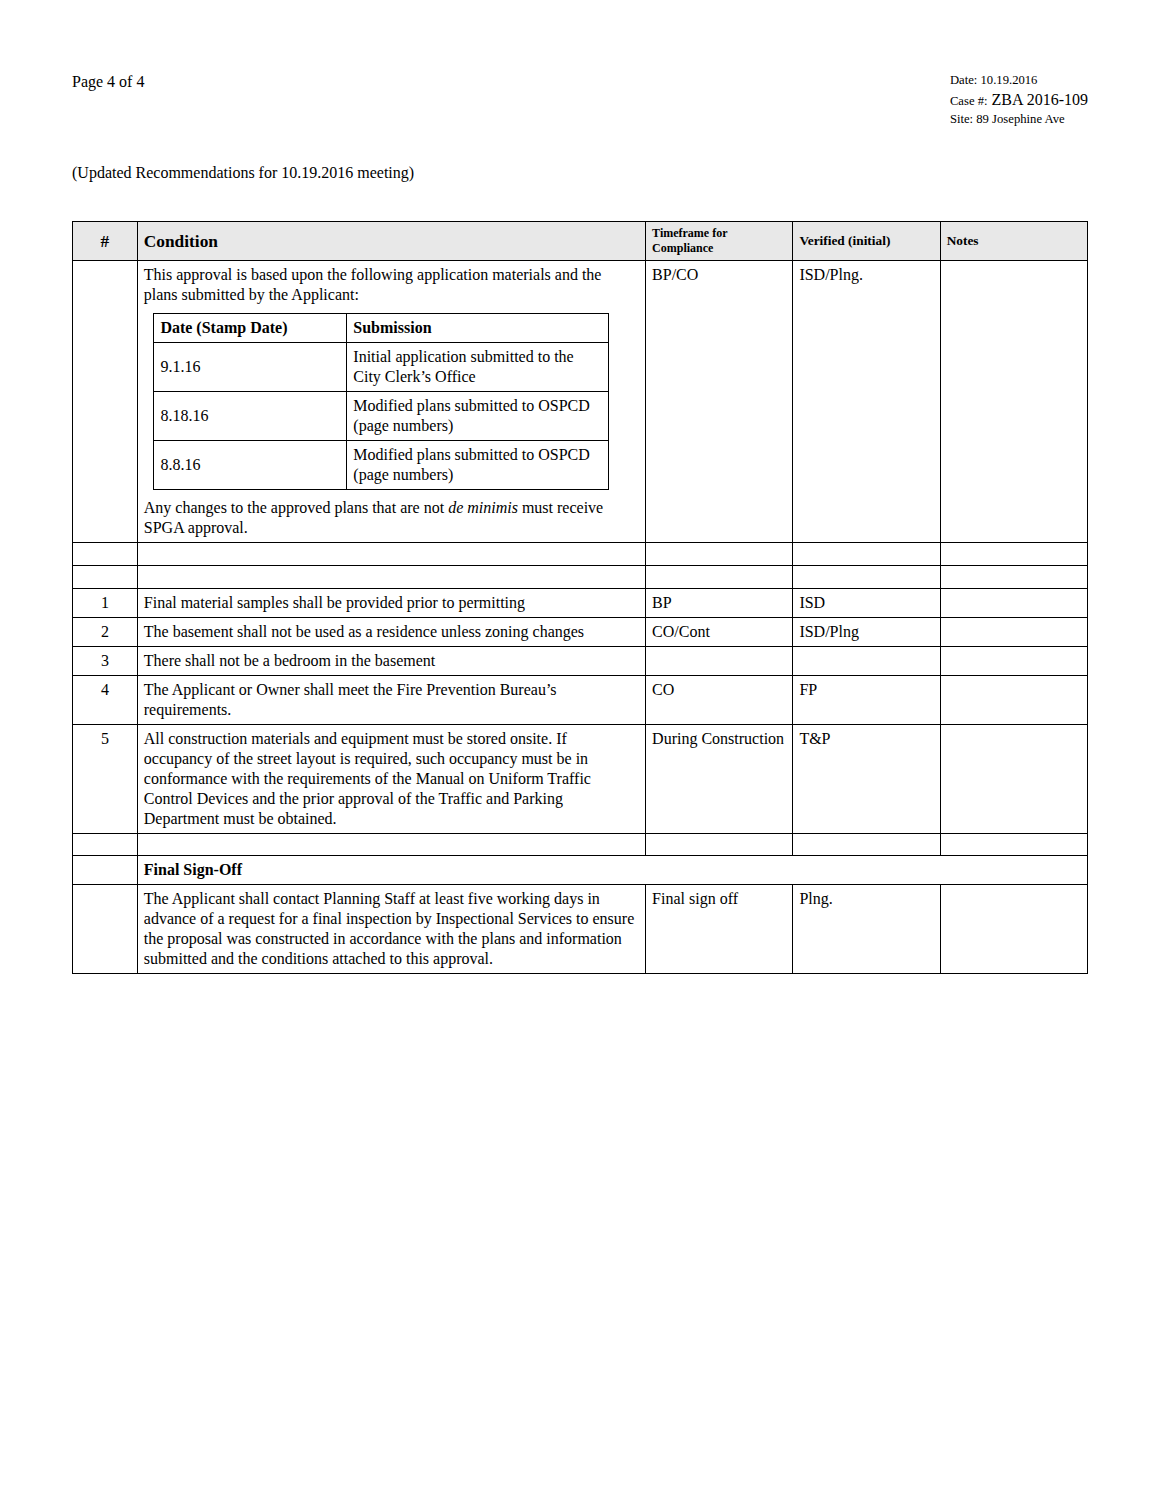Page 4 of 4
Date: 10.19.2016
Case #: ZBA 2016-109
Site: 89 Josephine Ave
(Updated Recommendations for 10.19.2016 meeting)
| # | Condition | Timeframe for Compliance | Verified (initial) | Notes |
| --- | --- | --- | --- | --- |
| | This approval is based upon the following application materials and the plans submitted by the Applicant: / Date (Stamp Date) / Submission / / --- / --- / / 9.1.16 / Initial application submitted to the City Clerk’s Office / / 8.18.16 / Modified plans submitted to OSPCD (page numbers) / / 8.8.16 / Modified plans submitted to OSPCD (page numbers) / Any changes to the approved plans that are not de minimis must receive SPGA approval. | BP/CO | ISD/Plng. | |
| 1 | Final material samples shall be provided prior to permitting | BP | ISD | |
| 2 | The basement shall not be used as a residence unless zoning changes | CO/Cont | ISD/Plng | |
| 3 | There shall not be a bedroom in the basement | | | |
| 4 | The Applicant or Owner shall meet the Fire Prevention Bureau’s requirements. | CO | FP | |
| 5 | All construction materials and equipment must be stored onsite. If occupancy of the street layout is required, such occupancy must be in conformance with the requirements of the Manual on Uniform Traffic Control Devices and the prior approval of the Traffic and Parking Department must be obtained. | During Construction | T&P | |
| | Final Sign-Off |
| | The Applicant shall contact Planning Staff at least five working days in advance of a request for a final inspection by Inspectional Services to ensure the proposal was constructed in accordance with the plans and information submitted and the conditions attached to this approval. | Final sign off | Plng. | |